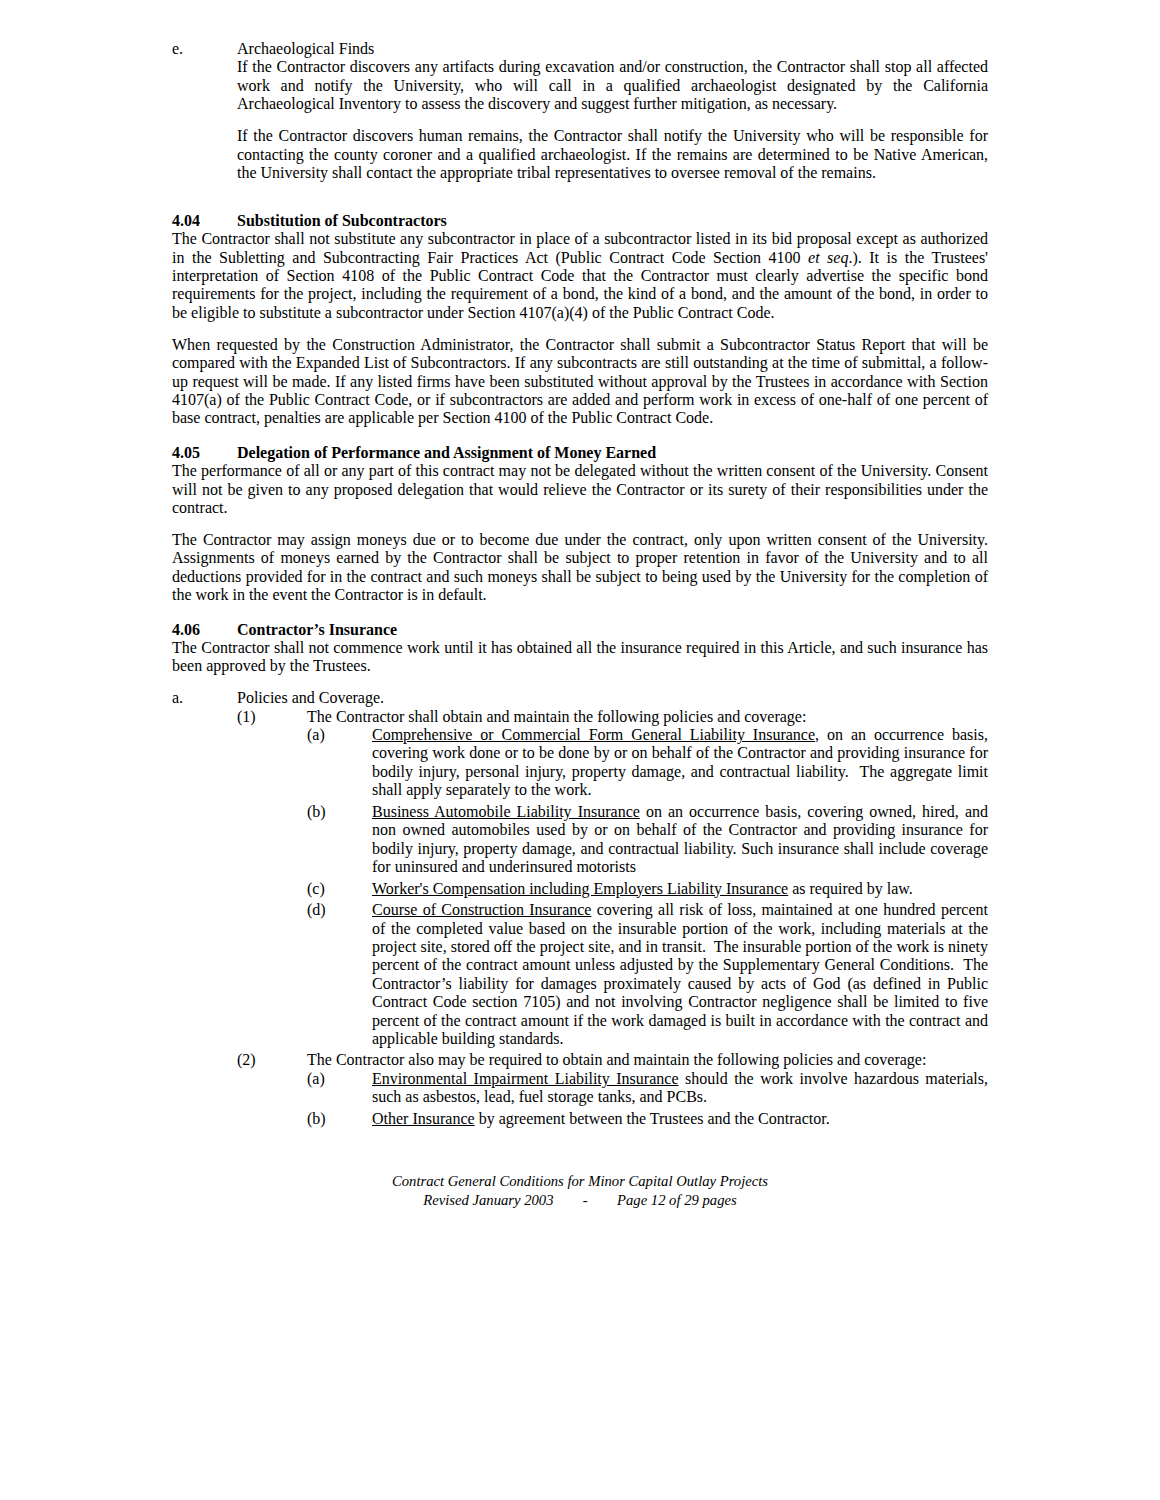e.
Archaeological Finds
If the Contractor discovers any artifacts during excavation and/or construction, the Contractor shall stop all affected work and notify the University, who will call in a qualified archaeologist designated by the California Archaeological Inventory to assess the discovery and suggest further mitigation, as necessary.
If the Contractor discovers human remains, the Contractor shall notify the University who will be responsible for contacting the county coroner and a qualified archaeologist. If the remains are determined to be Native American, the University shall contact the appropriate tribal representatives to oversee removal of the remains.
4.04
Substitution of Subcontractors
The Contractor shall not substitute any subcontractor in place of a subcontractor listed in its bid proposal except as authorized in the Subletting and Subcontracting Fair Practices Act (Public Contract Code Section 4100 et seq.). It is the Trustees' interpretation of Section 4108 of the Public Contract Code that the Contractor must clearly advertise the specific bond requirements for the project, including the requirement of a bond, the kind of a bond, and the amount of the bond, in order to be eligible to substitute a subcontractor under Section 4107(a)(4) of the Public Contract Code.
When requested by the Construction Administrator, the Contractor shall submit a Subcontractor Status Report that will be compared with the Expanded List of Subcontractors. If any subcontracts are still outstanding at the time of submittal, a follow-up request will be made. If any listed firms have been substituted without approval by the Trustees in accordance with Section 4107(a) of the Public Contract Code, or if subcontractors are added and perform work in excess of one-half of one percent of base contract, penalties are applicable per Section 4100 of the Public Contract Code.
4.05
Delegation of Performance and Assignment of Money Earned
The performance of all or any part of this contract may not be delegated without the written consent of the University. Consent will not be given to any proposed delegation that would relieve the Contractor or its surety of their responsibilities under the contract.
The Contractor may assign moneys due or to become due under the contract, only upon written consent of the University. Assignments of moneys earned by the Contractor shall be subject to proper retention in favor of the University and to all deductions provided for in the contract and such moneys shall be subject to being used by the University for the completion of the work in the event the Contractor is in default.
4.06
Contractor’s Insurance
The Contractor shall not commence work until it has obtained all the insurance required in this Article, and such insurance has been approved by the Trustees.
a.
Policies and Coverage.
(1)
The Contractor shall obtain and maintain the following policies and coverage:
(a)
Comprehensive or Commercial Form General Liability Insurance, on an occurrence basis, covering work done or to be done by or on behalf of the Contractor and providing insurance for bodily injury, personal injury, property damage, and contractual liability. The aggregate limit shall apply separately to the work.
(b)
Business Automobile Liability Insurance on an occurrence basis, covering owned, hired, and non owned automobiles used by or on behalf of the Contractor and providing insurance for bodily injury, property damage, and contractual liability. Such insurance shall include coverage for uninsured and underinsured motorists
(c)
Worker's Compensation including Employers Liability Insurance as required by law.
(d)
Course of Construction Insurance covering all risk of loss, maintained at one hundred percent of the completed value based on the insurable portion of the work, including materials at the project site, stored off the project site, and in transit. The insurable portion of the work is ninety percent of the contract amount unless adjusted by the Supplementary General Conditions. The Contractor’s liability for damages proximately caused by acts of God (as defined in Public Contract Code section 7105) and not involving Contractor negligence shall be limited to five percent of the contract amount if the work damaged is built in accordance with the contract and applicable building standards.
(2)
The Contractor also may be required to obtain and maintain the following policies and coverage:
(a)
Environmental Impairment Liability Insurance should the work involve hazardous materials, such as asbestos, lead, fuel storage tanks, and PCBs.
(b)
Other Insurance by agreement between the Trustees and the Contractor.
Contract General Conditions for Minor Capital Outlay Projects
Revised January 2003 - Page 12 of 29 pages